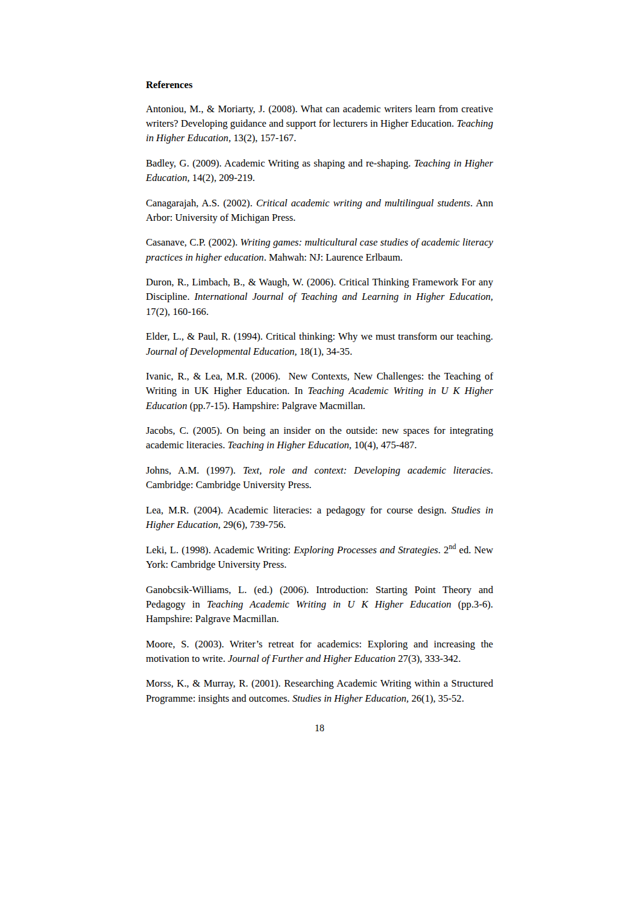References
Antoniou, M., & Moriarty, J. (2008). What can academic writers learn from creative writers? Developing guidance and support for lecturers in Higher Education. Teaching in Higher Education, 13(2), 157-167.
Badley, G. (2009). Academic Writing as shaping and re-shaping. Teaching in Higher Education, 14(2), 209-219.
Canagarajah, A.S. (2002). Critical academic writing and multilingual students. Ann Arbor: University of Michigan Press.
Casanave, C.P. (2002). Writing games: multicultural case studies of academic literacy practices in higher education. Mahwah: NJ: Laurence Erlbaum.
Duron, R., Limbach, B., & Waugh, W. (2006). Critical Thinking Framework For any Discipline. International Journal of Teaching and Learning in Higher Education, 17(2), 160-166.
Elder, L., & Paul, R. (1994). Critical thinking: Why we must transform our teaching. Journal of Developmental Education, 18(1), 34-35.
Ivanic, R., & Lea, M.R. (2006). New Contexts, New Challenges: the Teaching of Writing in UK Higher Education. In Teaching Academic Writing in U K Higher Education (pp.7-15). Hampshire: Palgrave Macmillan.
Jacobs, C. (2005). On being an insider on the outside: new spaces for integrating academic literacies. Teaching in Higher Education, 10(4), 475-487.
Johns, A.M. (1997). Text, role and context: Developing academic literacies. Cambridge: Cambridge University Press.
Lea, M.R. (2004). Academic literacies: a pedagogy for course design. Studies in Higher Education, 29(6), 739-756.
Leki, L. (1998). Academic Writing: Exploring Processes and Strategies. 2nd ed. New York: Cambridge University Press.
Ganobcsik-Williams, L. (ed.) (2006). Introduction: Starting Point Theory and Pedagogy in Teaching Academic Writing in U K Higher Education (pp.3-6). Hampshire: Palgrave Macmillan.
Moore, S. (2003). Writer’s retreat for academics: Exploring and increasing the motivation to write. Journal of Further and Higher Education 27(3), 333-342.
Morss, K., & Murray, R. (2001). Researching Academic Writing within a Structured Programme: insights and outcomes. Studies in Higher Education, 26(1), 35-52.
18